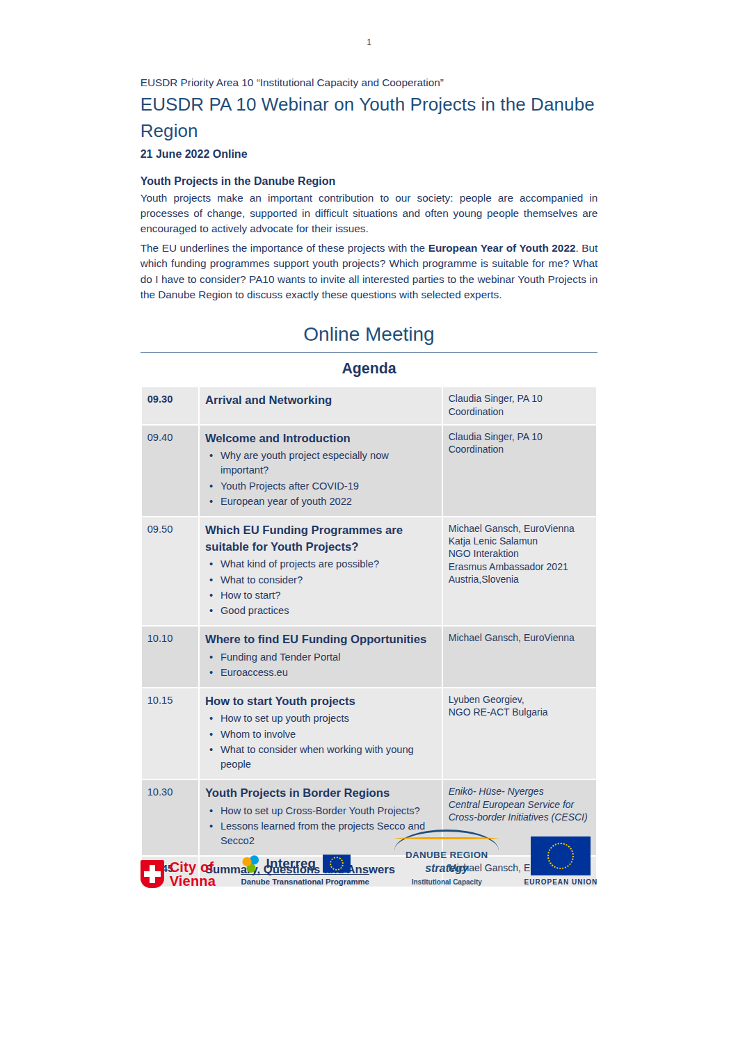1
EUSDR Priority Area 10 “Institutional Capacity and Cooperation”
EUSDR PA 10 Webinar on Youth Projects in the Danube Region
21 June 2022 Online
Youth Projects in the Danube Region
Youth projects make an important contribution to our society: people are accompanied in processes of change, supported in difficult situations and often young people themselves are encouraged to actively advocate for their issues.
The EU underlines the importance of these projects with the European Year of Youth 2022. But which funding programmes support youth projects? Which programme is suitable for me? What do I have to consider? PA10 wants to invite all interested parties to the webinar Youth Projects in the Danube Region to discuss exactly these questions with selected experts.
Online Meeting
Agenda
| 09.30 | Arrival and Networking | Claudia Singer, PA 10 Coordination |
| 09.40 | Welcome and Introduction Why are youth project especially now important? Youth Projects after COVID-19 European year of youth 2022 | Claudia Singer, PA 10 Coordination |
| 09.50 | Which EU Funding Programmes are suitable for Youth Projects? What kind of projects are possible? What to consider? How to start? Good practices | Michael Gansch, EuroVienna Katja Lenic Salamun NGO Interaktion Erasmus Ambassador 2021 Austria,Slovenia |
| 10.10 | Where to find EU Funding Opportunities Funding and Tender Portal Euroaccess.eu | Michael Gansch, EuroVienna |
| 10.15 | How to start Youth projects How to set up youth projects Whom to involve What to consider when working with young people | Lyuben Georgiev, NGO RE-ACT Bulgaria |
| 10.30 | Youth Projects in Border Regions How to set up Cross-Border Youth Projects? Lessons learned from the projects Secco and Secco2 | Enikö- Hüse- Nyerges Central European Service for Cross-border Initiatives (CESCI) |
| 10:45 | Summary, Questions and Answers | Michael Gansch, EuroVienna |
City of
Vienna
Interreg
Danube Transnational Programme
DANUBE REGION
strategy
Institutional Capacity
EUROPEAN UNION